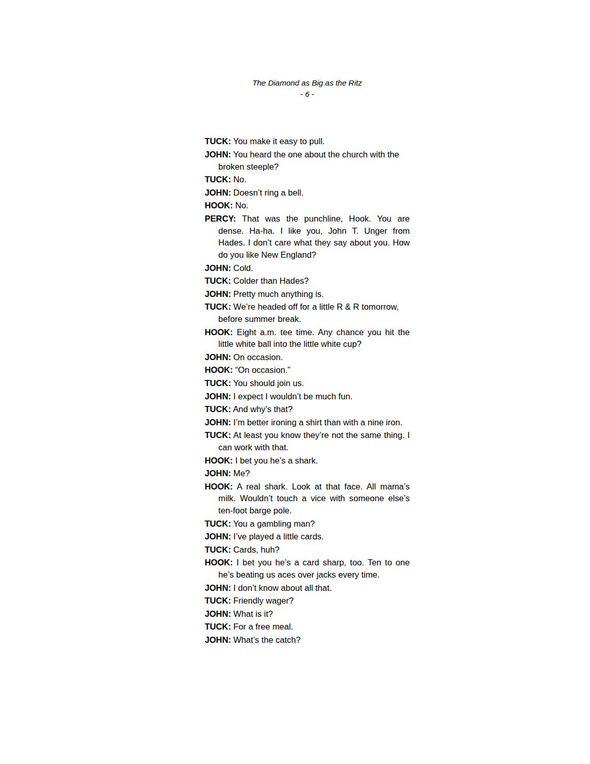The Diamond as Big as the Ritz
- 6 -
TUCK: You make it easy to pull.
JOHN: You heard the one about the church with the broken steeple?
TUCK: No.
JOHN: Doesn’t ring a bell.
HOOK: No.
PERCY: That was the punchline, Hook. You are dense. Ha-ha. I like you, John T. Unger from Hades. I don’t care what they say about you. How do you like New England?
JOHN: Cold.
TUCK: Colder than Hades?
JOHN: Pretty much anything is.
TUCK: We’re headed off for a little R & R tomorrow, before summer break.
HOOK: Eight a.m. tee time. Any chance you hit the little white ball into the little white cup?
JOHN: On occasion.
HOOK: “On occasion.”
TUCK: You should join us.
JOHN: I expect I wouldn’t be much fun.
TUCK: And why’s that?
JOHN: I’m better ironing a shirt than with a nine iron.
TUCK: At least you know they’re not the same thing. I can work with that.
HOOK: I bet you he’s a shark.
JOHN: Me?
HOOK: A real shark. Look at that face. All mama’s milk. Wouldn’t touch a vice with someone else’s ten-foot barge pole.
TUCK: You a gambling man?
JOHN: I’ve played a little cards.
TUCK: Cards, huh?
HOOK: I bet you he’s a card sharp, too. Ten to one he’s beating us aces over jacks every time.
JOHN: I don’t know about all that.
TUCK: Friendly wager?
JOHN: What is it?
TUCK: For a free meal.
JOHN: What’s the catch?